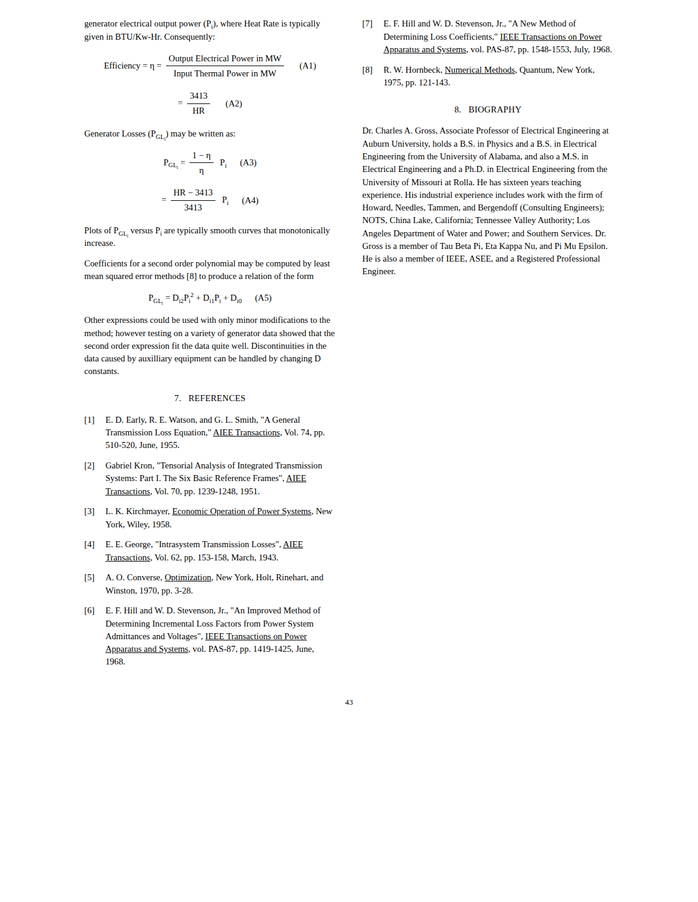generator electrical output power (Pi), where Heat Rate is typically given in BTU/Kw-Hr. Consequently:
Efficiency = η = Output Electrical Power in MW Input Thermal Power in MW
(A1)
= 3413 HR
(A2)
Generator Losses (PGLi) may be written as:
PGLi = 1 − η η Pi
(A3)
= HR − 3413 3413 Pi
(A4)
Plots of PGLi versus Pi are typically smooth curves that monotonically increase.
Coefficients for a second order polynomial may be computed by least mean squared error methods [8] to produce a relation of the form
PGLi = Di2Pi2 + Di1Pi + Di0
(A5)
Other expressions could be used with only minor modifications to the method; however testing on a variety of generator data showed that the second order expression fit the data quite well. Discontinuities in the data caused by auxilliary equipment can be handled by changing D constants.
7. REFERENCES
[1] E. D. Early, R. E. Watson, and G. L. Smith, "A General Transmission Loss Equation," AIEE Transactions, Vol. 74, pp. 510-520, June, 1955.
[2] Gabriel Kron, "Tensorial Analysis of Integrated Transmission Systems: Part I. The Six Basic Reference Frames", AIEE Transactions, Vol. 70, pp. 1239-1248, 1951.
[3] L. K. Kirchmayer, Economic Operation of Power Systems, New York, Wiley, 1958.
[4] E. E. George, "Intrasystem Transmission Losses", AIEE Transactions, Vol. 62, pp. 153-158, March, 1943.
[5] A. O. Converse, Optimization, New York, Holt, Rinehart, and Winston, 1970, pp. 3-28.
[6] E. F. Hill and W. D. Stevenson, Jr., "An Improved Method of Determining Incremental Loss Factors from Power System Admittances and Voltages", IEEE Transactions on Power Apparatus and Systems, vol. PAS-87, pp. 1419-1425, June, 1968.
[7] E. F. Hill and W. D. Stevenson, Jr., "A New Method of Determining Loss Coefficients," IEEE Transactions on Power Apparatus and Systems, vol. PAS-87, pp. 1548-1553, July, 1968.
[8] R. W. Hornbeck, Numerical Methods, Quantum, New York, 1975, pp. 121-143.
8. BIOGRAPHY
Dr. Charles A. Gross, Associate Professor of Electrical Engineering at Auburn University, holds a B.S. in Physics and a B.S. in Electrical Engineering from the University of Alabama, and also a M.S. in Electrical Engineering and a Ph.D. in Electrical Engineering from the University of Missouri at Rolla. He has sixteen years teaching experience. His industrial experience includes work with the firm of Howard, Needles, Tammen, and Bergendoff (Consulting Engineers); NOTS, China Lake, California; Tennessee Valley Authority; Los Angeles Department of Water and Power; and Southern Services. Dr. Gross is a member of Tau Beta Pi, Eta Kappa Nu, and Pi Mu Epsilon. He is also a member of IEEE, ASEE, and a Registered Professional Engineer.
43